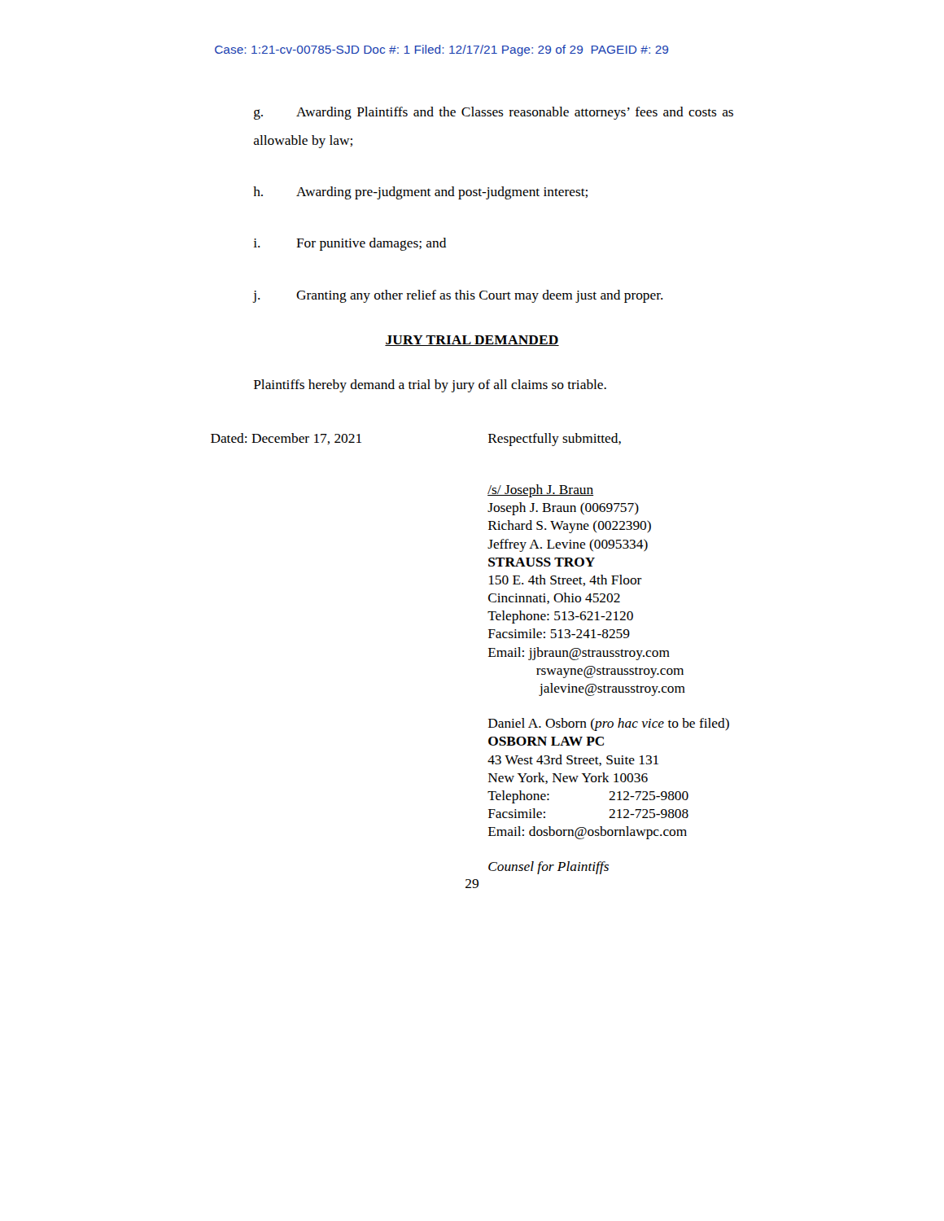Case: 1:21-cv-00785-SJD Doc #: 1 Filed: 12/17/21 Page: 29 of 29 PAGEID #: 29
g. Awarding Plaintiffs and the Classes reasonable attorneys’ fees and costs as allowable by law;
h. Awarding pre-judgment and post-judgment interest;
i. For punitive damages; and
j. Granting any other relief as this Court may deem just and proper.
JURY TRIAL DEMANDED
Plaintiffs hereby demand a trial by jury of all claims so triable.
Dated: December 17, 2021 Respectfully submitted,
/s/ Joseph J. Braun
Joseph J. Braun (0069757)
Richard S. Wayne (0022390)
Jeffrey A. Levine (0095334)
STRAUSS TROY
150 E. 4th Street, 4th Floor
Cincinnati, Ohio 45202
Telephone: 513-621-2120
Facsimile: 513-241-8259
Email: jjbraun@strausstroy.com
rswayne@strausstroy.com
jalevine@strausstroy.com
Daniel A. Osborn (pro hac vice to be filed)
OSBORN LAW PC
43 West 43rd Street, Suite 131
New York, New York 10036
Telephone: 212-725-9800
Facsimile: 212-725-9808
Email: dosborn@osbornlawpc.com
Counsel for Plaintiffs
29